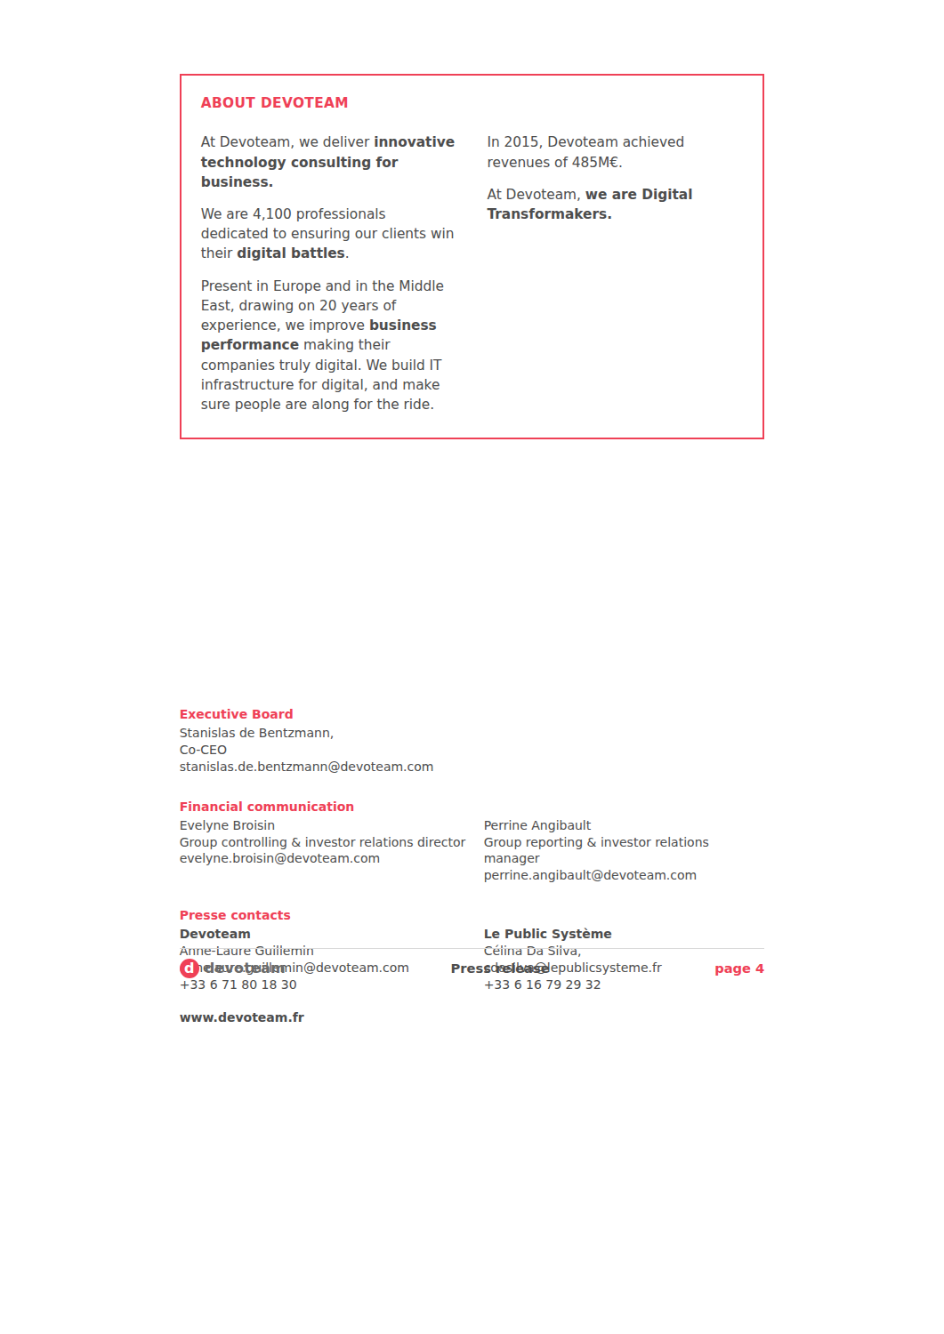ABOUT DEVOTEAM
At Devoteam, we deliver innovative technology consulting for business.
We are 4,100 professionals dedicated to ensuring our clients win their digital battles.
Present in Europe and in the Middle East, drawing on 20 years of experience, we improve business performance making their companies truly digital. We build IT infrastructure for digital, and make sure people are along for the ride.
In 2015, Devoteam achieved revenues of 485M€.
At Devoteam, we are Digital Transformakers.
Executive Board
Stanislas de Bentzmann,
Co-CEO
stanislas.de.bentzmann@devoteam.com
Financial communication
Evelyne Broisin
Group controlling & investor relations director
evelyne.broisin@devoteam.com
Perrine Angibault
Group reporting & investor relations manager
perrine.angibault@devoteam.com
Presse contacts
Devoteam
Anne-Laure Guillemin
annelaure.guillemin@devoteam.com
+33 6 71 80 18 30
Le Public Système
Célina Da Silva,
cdasilva@lepublicsysteme.fr
+33 6 16 79 29 32
www.devoteam.fr
d devoteam
Press release
page 4